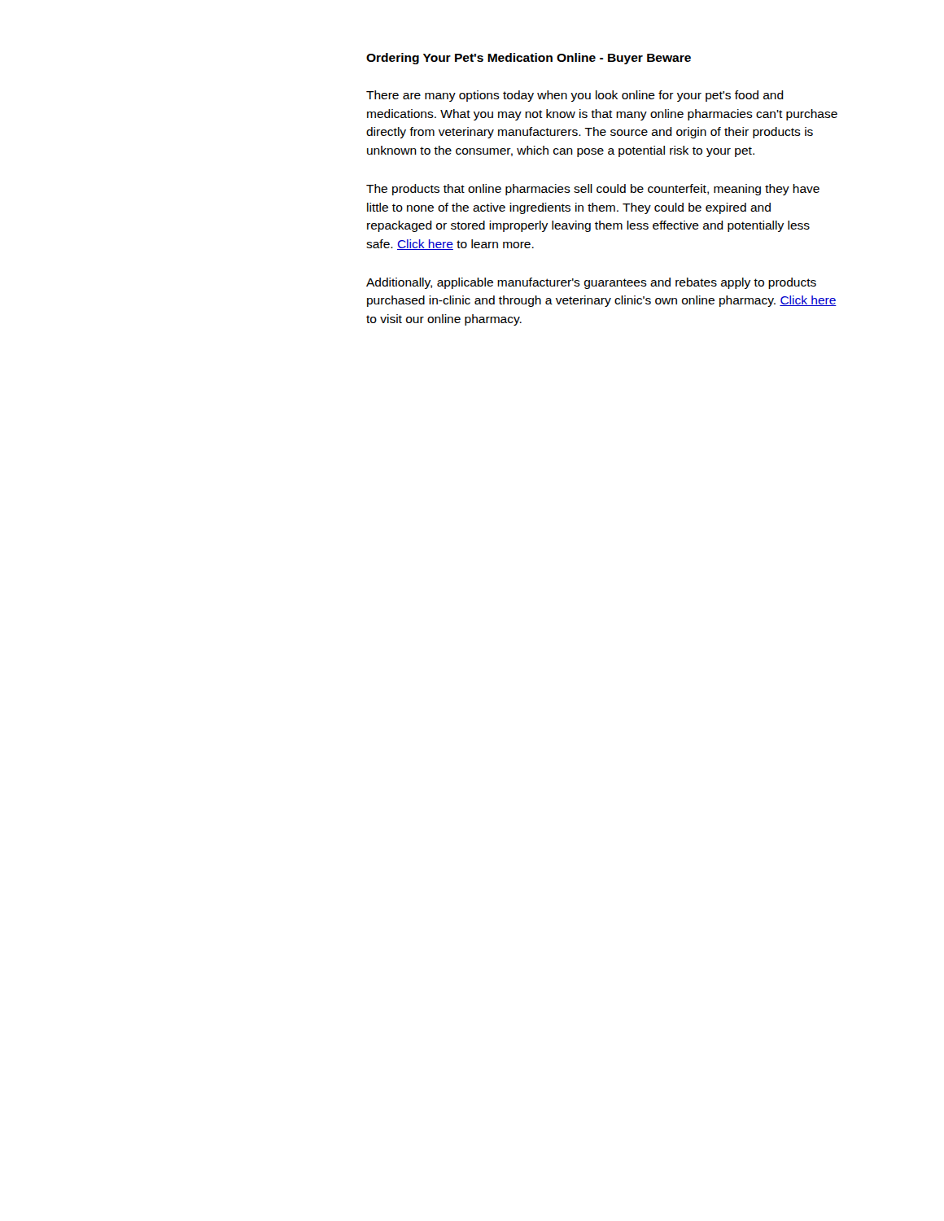Ordering Your Pet's Medication Online - Buyer Beware
There are many options today when you look online for your pet's food and medications. What you may not know is that many online pharmacies can't purchase directly from veterinary manufacturers. The source and origin of their products is unknown to the consumer, which can pose a potential risk to your pet.
The products that online pharmacies sell could be counterfeit, meaning they have little to none of the active ingredients in them. They could be expired and repackaged or stored improperly leaving them less effective and potentially less safe. Click here to learn more.
Additionally, applicable manufacturer's guarantees and rebates apply to products purchased in-clinic and through a veterinary clinic's own online pharmacy. Click here to visit our online pharmacy.